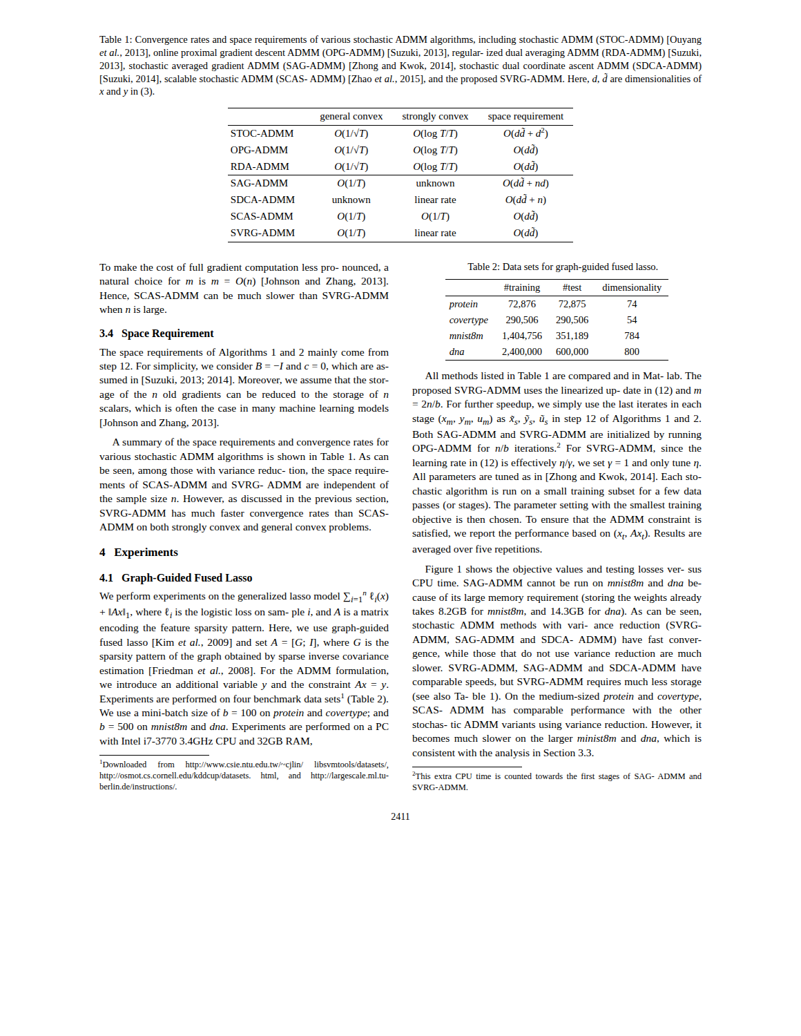Table 1: Convergence rates and space requirements of various stochastic ADMM algorithms, including stochastic ADMM (STOC-ADMM) [Ouyang et al., 2013], online proximal gradient descent ADMM (OPG-ADMM) [Suzuki, 2013], regular- ized dual averaging ADMM (RDA-ADMM) [Suzuki, 2013], stochastic averaged gradient ADMM (SAG-ADMM) [Zhong and Kwok, 2014], stochastic dual coordinate ascent ADMM (SDCA-ADMM) [Suzuki, 2014], scalable stochastic ADMM (SCAS- ADMM) [Zhao et al., 2015], and the proposed SVRG-ADMM. Here, d, d̃ are dimensionalities of x and y in (3).
| | general convex | strongly convex | space requirement |
| --- | --- | --- | --- |
| STOC-ADMM | O (1/√ T ) | O (log T / T ) | O ( dd̃ + d 2 ) |
| OPG-ADMM | O (1/√ T ) | O (log T / T ) | O ( dd̃ ) |
| RDA-ADMM | O (1/√ T ) | O (log T / T ) | O ( dd̃ ) |
| SAG-ADMM | O (1/ T ) | unknown | O ( dd̃ + nd ) |
| SDCA-ADMM | unknown | linear rate | O ( dd̃ + n ) |
| SCAS-ADMM | O (1/ T ) | O (1/ T ) | O ( dd̃ ) |
| SVRG-ADMM | O (1/ T ) | linear rate | O ( dd̃ ) |
To make the cost of full gradient computation less pro- nounced, a natural choice for m is m = O(n) [Johnson and Zhang, 2013]. Hence, SCAS-ADMM can be much slower than SVRG-ADMM when n is large.
3.4 Space Requirement
The space requirements of Algorithms 1 and 2 mainly come from step 12. For simplicity, we consider B = −I and c = 0, which are assumed in [Suzuki, 2013; 2014]. Moreover, we assume that the storage of the n old gradients can be reduced to the storage of n scalars, which is often the case in many machine learning models [Johnson and Zhang, 2013].
A summary of the space requirements and convergence rates for various stochastic ADMM algorithms is shown in Table 1. As can be seen, among those with variance reduc- tion, the space requirements of SCAS-ADMM and SVRG- ADMM are independent of the sample size n. However, as discussed in the previous section, SVRG-ADMM has much faster convergence rates than SCAS-ADMM on both strongly convex and general convex problems.
4 Experiments
4.1 Graph-Guided Fused Lasso
We perform experiments on the generalized lasso model ∑i=1n ℓi(x) + ‖Ax‖1, where ℓi is the logistic loss on sam- ple i, and A is a matrix encoding the feature sparsity pattern. Here, we use graph-guided fused lasso [Kim et al., 2009] and set A = [G; I], where G is the sparsity pattern of the graph obtained by sparse inverse covariance estimation [Friedman et al., 2008]. For the ADMM formulation, we introduce an additional variable y and the constraint Ax = y. Experiments are performed on four benchmark data sets1 (Table 2). We use a mini-batch size of b = 100 on protein and covertype; and b = 500 on mnist8m and dna. Experiments are performed on a PC with Intel i7-3770 3.4GHz CPU and 32GB RAM,
1Downloaded from http://www.csie.ntu.edu.tw/~cjlin/ libsvmtools/datasets/, http://osmot.cs.cornell.edu/kddcup/datasets. html, and http://largescale.ml.tu-berlin.de/instructions/.
Table 2: Data sets for graph-guided fused lasso.
| | #training | #test | dimensionality |
| --- | --- | --- | --- |
| protein | 72,876 | 72,875 | 74 |
| covertype | 290,506 | 290,506 | 54 |
| mnist8m | 1,404,756 | 351,189 | 784 |
| dna | 2,400,000 | 600,000 | 800 |
All methods listed in Table 1 are compared and in Mat- lab. The proposed SVRG-ADMM uses the linearized up- date in (12) and m = 2n/b. For further speedup, we simply use the last iterates in each stage (xm, ym, um) as x̃s, ỹs, ũs in step 12 of Algorithms 1 and 2. Both SAG-ADMM and SVRG-ADMM are initialized by running OPG-ADMM for n/b iterations.2 For SVRG-ADMM, since the learning rate in (12) is effectively η/γ, we set γ = 1 and only tune η. All parameters are tuned as in [Zhong and Kwok, 2014]. Each stochastic algorithm is run on a small training subset for a few data passes (or stages). The parameter setting with the smallest training objective is then chosen. To ensure that the ADMM constraint is satisfied, we report the performance based on (xt, Axt). Results are averaged over five repetitions.
Figure 1 shows the objective values and testing losses ver- sus CPU time. SAG-ADMM cannot be run on mnist8m and dna because of its large memory requirement (storing the weights already takes 8.2GB for mnist8m, and 14.3GB for dna). As can be seen, stochastic ADMM methods with vari- ance reduction (SVRG-ADMM, SAG-ADMM and SDCA- ADMM) have fast convergence, while those that do not use variance reduction are much slower. SVRG-ADMM, SAG-ADMM and SDCA-ADMM have comparable speeds, but SVRG-ADMM requires much less storage (see also Ta- ble 1). On the medium-sized protein and covertype, SCAS- ADMM has comparable performance with the other stochas- tic ADMM variants using variance reduction. However, it becomes much slower on the larger minist8m and dna, which is consistent with the analysis in Section 3.3.
2This extra CPU time is counted towards the first stages of SAG- ADMM and SVRG-ADMM.
2411